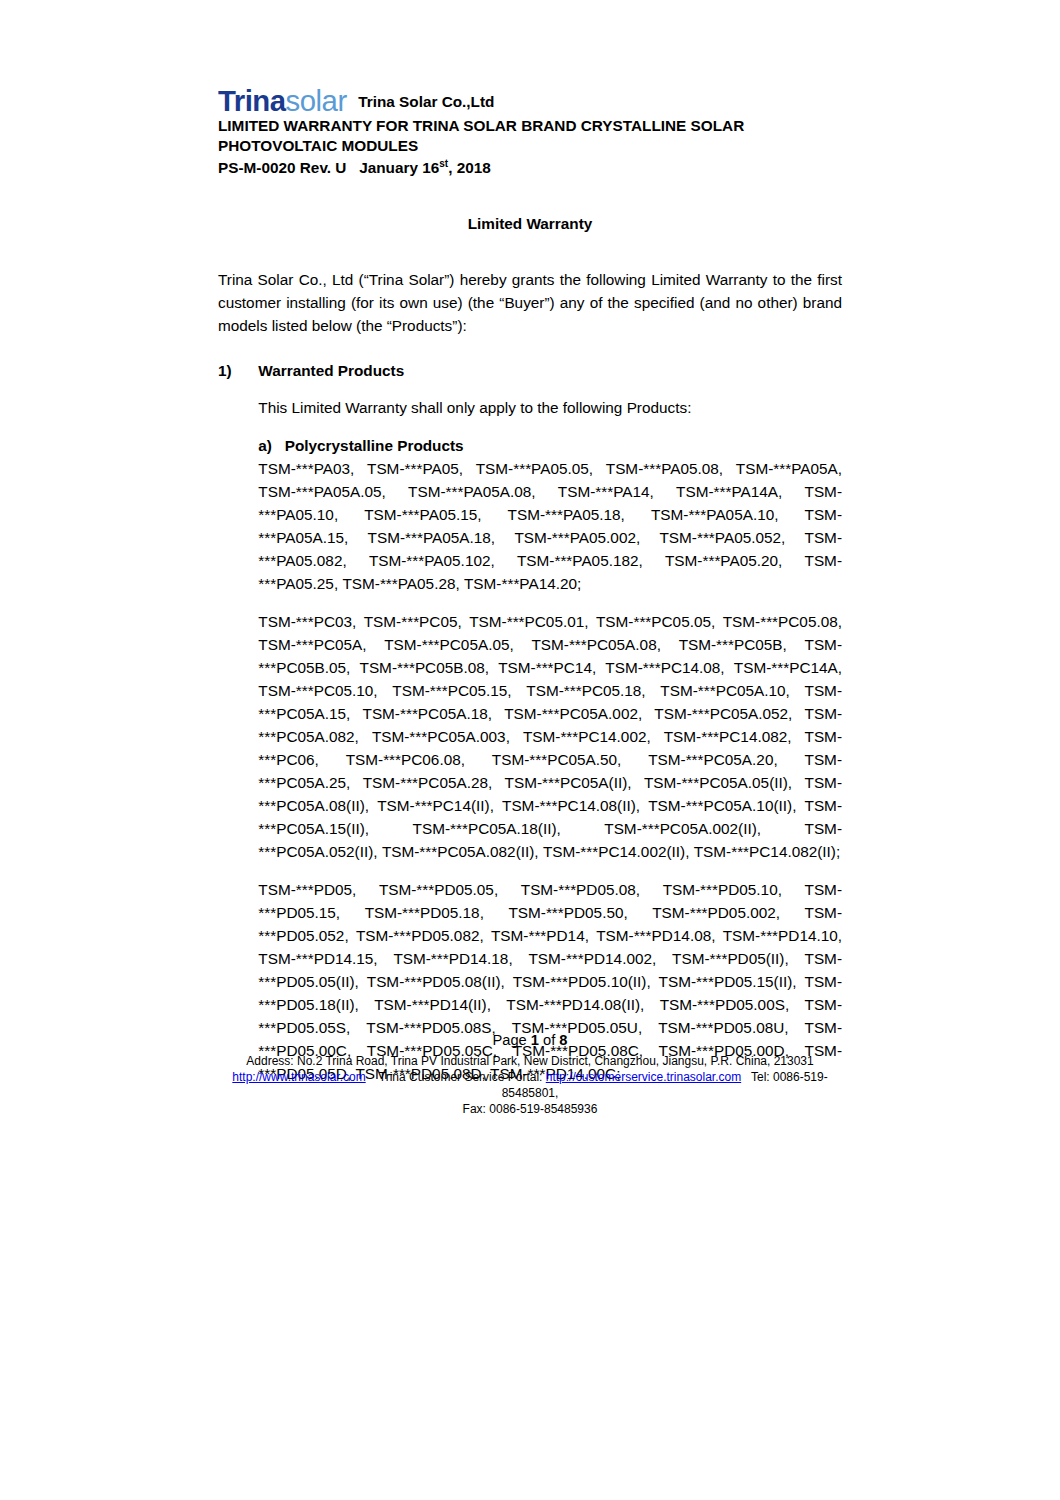Trina solar Trina Solar Co.,Ltd
LIMITED WARRANTY FOR TRINA SOLAR BRAND CRYSTALLINE SOLAR PHOTOVOLTAIC MODULES
PS-M-0020 Rev. U January 16st, 2018
Limited Warranty
Trina Solar Co., Ltd (“Trina Solar”) hereby grants the following Limited Warranty to the first customer installing (for its own use) (the “Buyer”) any of the specified (and no other) brand models listed below (the “Products”):
Warranted Products
This Limited Warranty shall only apply to the following Products:
a) Polycrystalline Products
TSM-***PA03, TSM-***PA05, TSM-***PA05.05, TSM-***PA05.08, TSM-***PA05A, TSM-***PA05A.05, TSM-***PA05A.08, TSM-***PA14, TSM-***PA14A, TSM-***PA05.10, TSM-***PA05.15, TSM-***PA05.18, TSM-***PA05A.10, TSM-***PA05A.15, TSM-***PA05A.18, TSM-***PA05.002, TSM-***PA05.052, TSM-***PA05.082, TSM-***PA05.102, TSM-***PA05.182, TSM-***PA05.20, TSM-***PA05.25, TSM-***PA05.28, TSM-***PA14.20;
TSM-***PC03, TSM-***PC05, TSM-***PC05.01, TSM-***PC05.05, TSM-***PC05.08, TSM-***PC05A, TSM-***PC05A.05, TSM-***PC05A.08, TSM-***PC05B, TSM-***PC05B.05, TSM-***PC05B.08, TSM-***PC14, TSM-***PC14.08, TSM-***PC14A, TSM-***PC05.10, TSM-***PC05.15, TSM-***PC05.18, TSM-***PC05A.10, TSM-***PC05A.15, TSM-***PC05A.18, TSM-***PC05A.002, TSM-***PC05A.052, TSM-***PC05A.082, TSM-***PC05A.003, TSM-***PC14.002, TSM-***PC14.082, TSM-***PC06, TSM-***PC06.08, TSM-***PC05A.50, TSM-***PC05A.20, TSM-***PC05A.25, TSM-***PC05A.28, TSM-***PC05A(II), TSM-***PC05A.05(II), TSM-***PC05A.08(II), TSM-***PC14(II), TSM-***PC14.08(II), TSM-***PC05A.10(II), TSM-***PC05A.15(II), TSM-***PC05A.18(II), TSM-***PC05A.002(II), TSM-***PC05A.052(II), TSM-***PC05A.082(II), TSM-***PC14.002(II), TSM-***PC14.082(II);
TSM-***PD05, TSM-***PD05.05, TSM-***PD05.08, TSM-***PD05.10, TSM-***PD05.15, TSM-***PD05.18, TSM-***PD05.50, TSM-***PD05.002, TSM-***PD05.052, TSM-***PD05.082, TSM-***PD14, TSM-***PD14.08, TSM-***PD14.10, TSM-***PD14.15, TSM-***PD14.18, TSM-***PD14.002, TSM-***PD05(II), TSM-***PD05.05(II), TSM-***PD05.08(II), TSM-***PD05.10(II), TSM-***PD05.15(II), TSM-***PD05.18(II), TSM-***PD14(II), TSM-***PD14.08(II), TSM-***PD05.00S, TSM-***PD05.05S, TSM-***PD05.08S, TSM-***PD05.05U, TSM-***PD05.08U, TSM-***PD05.00C, TSM-***PD05.05C, TSM-***PD05.08C, TSM-***PD05.00D, TSM-***PD05.05D, TSM-***PD05.08D, TSM-***PD14.00C;
Page 1 of 8
Address: No.2 Trina Road, Trina PV Industrial Park, New District, Changzhou, Jiangsu, P.R. China, 213031
http://www.trinasolar.com Trina Customer Service Portal: http://customerservice.trinasolar.com Tel: 0086-519-85485801,
Fax: 0086-519-85485936